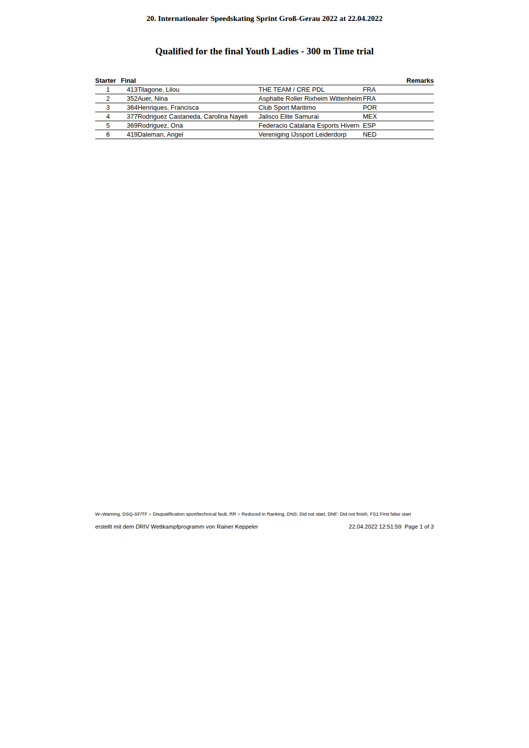20. Internationaler Speedskating Sprint Groß-Gerau 2022 at 22.04.2022
Qualified for the final Youth Ladies - 300 m Time trial
| Starter | Final | | | Remarks |
| --- | --- | --- | --- | --- |
| 1 | 413 | Tilagone, Lilou | THE TEAM / CRE PDL | FRA | |
| 2 | 352 | Auer, Nina | Asphalte Roller Rixheim Wittenheim | FRA | |
| 3 | 364 | Henriques, Francisca | Club Sport Maritimo | POR | |
| 4 | 377 | Rodriguez Castaneda, Carolina Nayeli | Jalisco Elite Samurai | MEX | |
| 5 | 369 | Rodriguez, Ona | Federacio Catalana Esports Hivern | ESP | |
| 6 | 419 | Daleman, Angel | Vereniging IJssport Leiderdorp | NED | |
W=Warning, DSQ-SF/TF = Disqualification sport/technical fault, RR = Reduced in Ranking, DNS: Did not start, DNF: Did not finish, FS1:First false start
erstellt mit dem DRIV Wettkampfprogramm von Rainer Keppeler 22.04.2022 12:51:59 Page 1 of 3